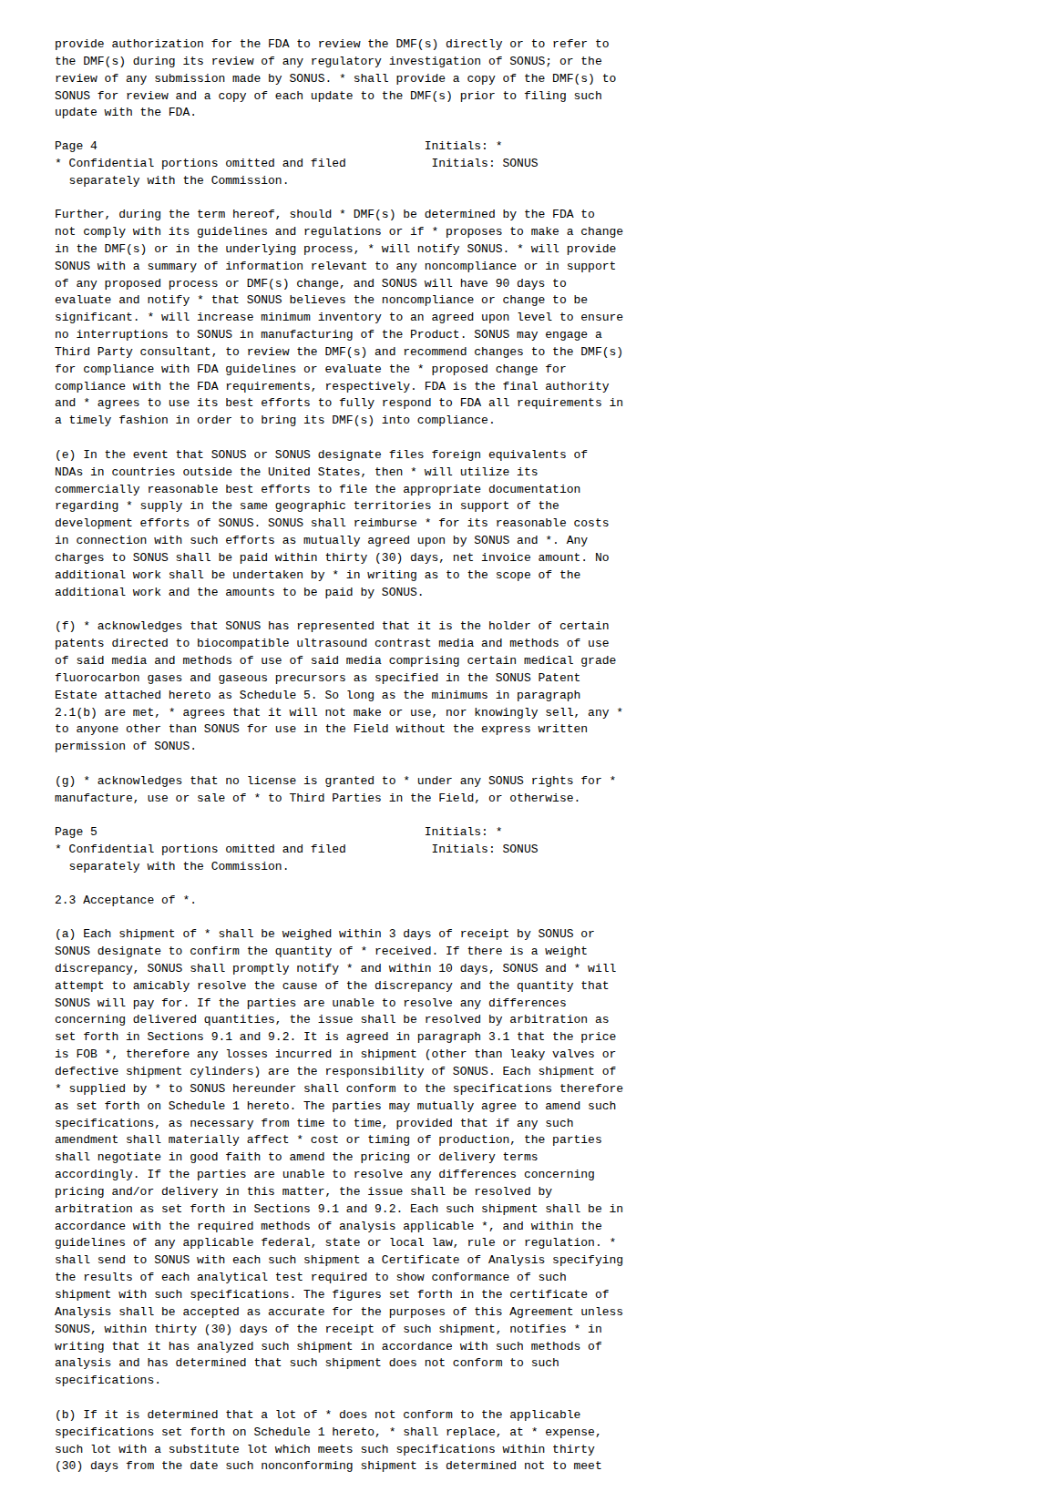provide authorization for the FDA to review the DMF(s) directly or to refer to
the DMF(s) during its review of any regulatory investigation of SONUS; or the
review of any submission made by SONUS. * shall provide a copy of the DMF(s) to
SONUS for review and a copy of each update to the DMF(s) prior to filing such
update with the FDA.
Page 4                                              Initials: *
* Confidential portions omitted and filed            Initials: SONUS
  separately with the Commission.
Further, during the term hereof, should * DMF(s) be determined by the FDA to
not comply with its guidelines and regulations or if * proposes to make a change
in the DMF(s) or in the underlying process, * will notify SONUS. * will provide
SONUS with a summary of information relevant to any noncompliance or in support
of any proposed process or DMF(s) change, and SONUS will have 90 days to
evaluate and notify * that SONUS believes the noncompliance or change to be
significant. * will increase minimum inventory to an agreed upon level to ensure
no interruptions to SONUS in manufacturing of the Product. SONUS may engage a
Third Party consultant, to review the DMF(s) and recommend changes to the DMF(s)
for compliance with FDA guidelines or evaluate the * proposed change for
compliance with the FDA requirements, respectively. FDA is the final authority
and * agrees to use its best efforts to fully respond to FDA all requirements in
a timely fashion in order to bring its DMF(s) into compliance.

(e) In the event that SONUS or SONUS designate files foreign equivalents of
NDAs in countries outside the United States, then * will utilize its
commercially reasonable best efforts to file the appropriate documentation
regarding * supply in the same geographic territories in support of the
development efforts of SONUS. SONUS shall reimburse * for its reasonable costs
in connection with such efforts as mutually agreed upon by SONUS and *. Any
charges to SONUS shall be paid within thirty (30) days, net invoice amount. No
additional work shall be undertaken by * in writing as to the scope of the
additional work and the amounts to be paid by SONUS.

(f) * acknowledges that SONUS has represented that it is the holder of certain
patents directed to biocompatible ultrasound contrast media and methods of use
of said media and methods of use of said media comprising certain medical grade
fluorocarbon gases and gaseous precursors as specified in the SONUS Patent
Estate attached hereto as Schedule 5. So long as the minimums in paragraph
2.1(b) are met, * agrees that it will not make or use, nor knowingly sell, any *
to anyone other than SONUS for use in the Field without the express written
permission of SONUS.

(g) * acknowledges that no license is granted to * under any SONUS rights for *
manufacture, use or sale of * to Third Parties in the Field, or otherwise.
Page 5                                              Initials: *
* Confidential portions omitted and filed            Initials: SONUS
  separately with the Commission.
2.3 Acceptance of *.

(a) Each shipment of * shall be weighed within 3 days of receipt by SONUS or
SONUS designate to confirm the quantity of * received. If there is a weight
discrepancy, SONUS shall promptly notify * and within 10 days, SONUS and * will
attempt to amicably resolve the cause of the discrepancy and the quantity that
SONUS will pay for. If the parties are unable to resolve any differences
concerning delivered quantities, the issue shall be resolved by arbitration as
set forth in Sections 9.1 and 9.2. It is agreed in paragraph 3.1 that the price
is FOB *, therefore any losses incurred in shipment (other than leaky valves or
defective shipment cylinders) are the responsibility of SONUS. Each shipment of
* supplied by * to SONUS hereunder shall conform to the specifications therefore
as set forth on Schedule 1 hereto. The parties may mutually agree to amend such
specifications, as necessary from time to time, provided that if any such
amendment shall materially affect * cost or timing of production, the parties
shall negotiate in good faith to amend the pricing or delivery terms
accordingly. If the parties are unable to resolve any differences concerning
pricing and/or delivery in this matter, the issue shall be resolved by
arbitration as set forth in Sections 9.1 and 9.2. Each such shipment shall be in
accordance with the required methods of analysis applicable *, and within the
guidelines of any applicable federal, state or local law, rule or regulation. *
shall send to SONUS with each such shipment a Certificate of Analysis specifying
the results of each analytical test required to show conformance of such
shipment with such specifications. The figures set forth in the certificate of
Analysis shall be accepted as accurate for the purposes of this Agreement unless
SONUS, within thirty (30) days of the receipt of such shipment, notifies * in
writing that it has analyzed such shipment in accordance with such methods of
analysis and has determined that such shipment does not conform to such
specifications.

(b) If it is determined that a lot of * does not conform to the applicable
specifications set forth on Schedule 1 hereto, * shall replace, at * expense,
such lot with a substitute lot which meets such specifications within thirty
(30) days from the date such nonconforming shipment is determined not to meet